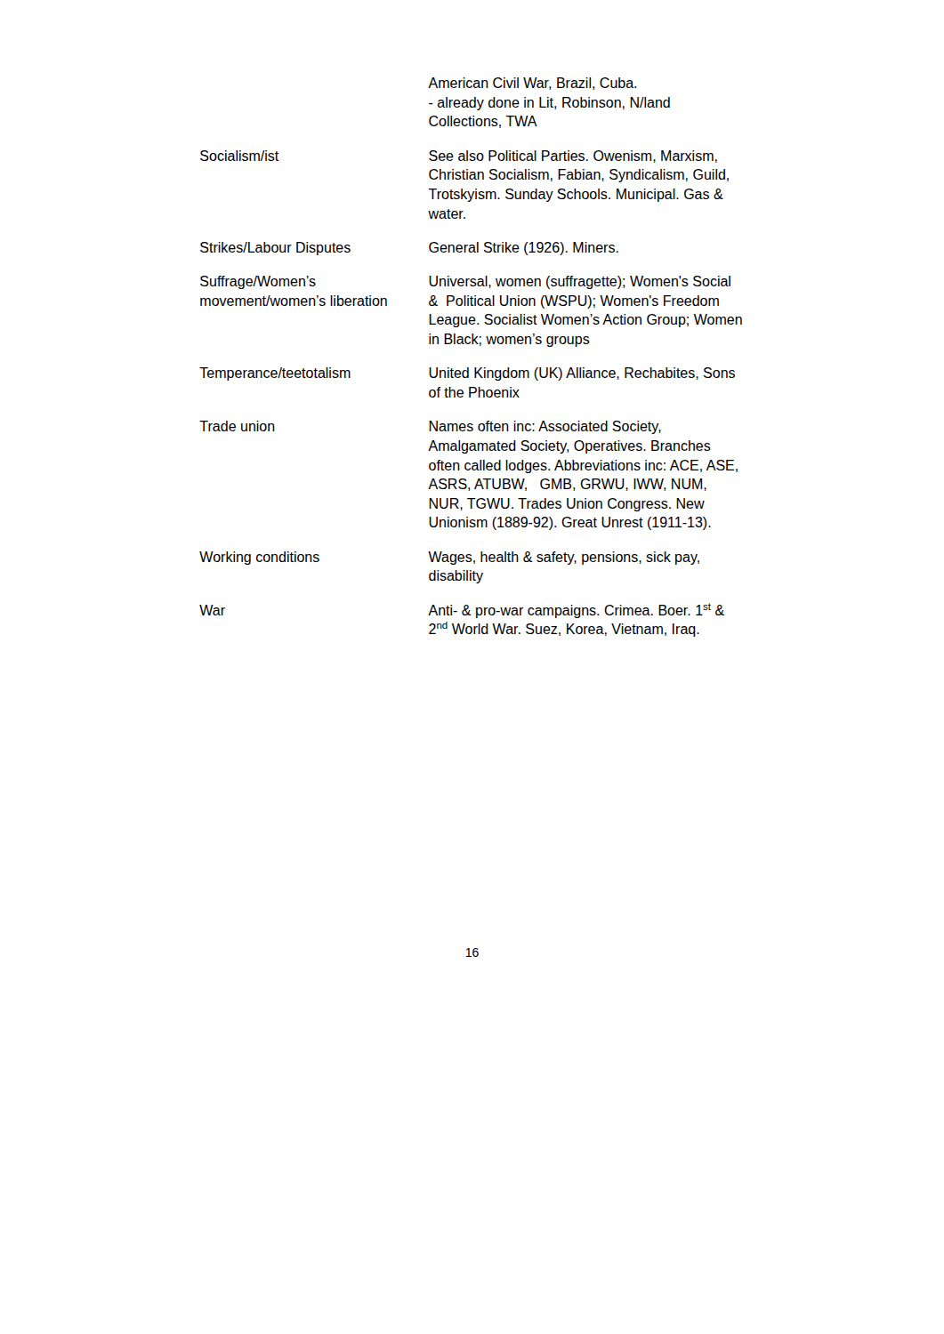| | American Civil War, Brazil, Cuba. - already done in Lit, Robinson, N/land Collections, TWA |
| Socialism/ist | See also Political Parties. Owenism, Marxism, Christian Socialism, Fabian, Syndicalism, Guild, Trotskyism. Sunday Schools. Municipal. Gas & water. |
| Strikes/Labour Disputes | General Strike (1926). Miners. |
| Suffrage/Women’s movement/women’s liberation | Universal, women (suffragette); Women's Social & Political Union (WSPU); Women's Freedom League. Socialist Women’s Action Group; Women in Black; women’s groups |
| Temperance/teetotalism | United Kingdom (UK) Alliance, Rechabites, Sons of the Phoenix |
| Trade union | Names often inc: Associated Society, Amalgamated Society, Operatives. Branches often called lodges. Abbreviations inc: ACE, ASE, ASRS, ATUBW, GMB, GRWU, IWW, NUM, NUR, TGWU. Trades Union Congress. New Unionism (1889-92). Great Unrest (1911-13). |
| Working conditions | Wages, health & safety, pensions, sick pay, disability |
| War | Anti- & pro-war campaigns. Crimea. Boer. 1 st & 2 nd World War. Suez, Korea, Vietnam, Iraq. |
16